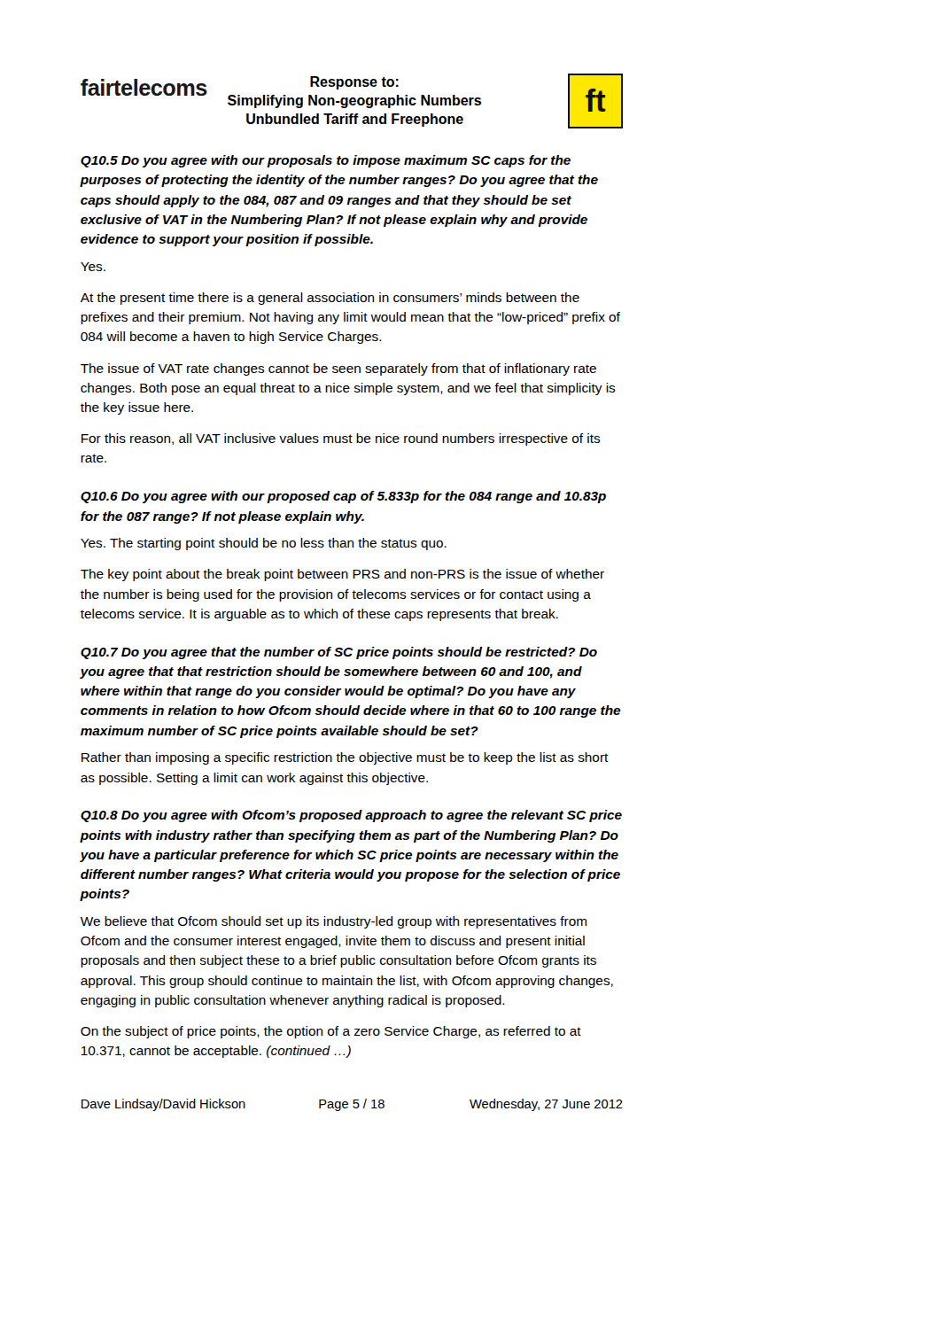fairtelecoms
Response to:
Simplifying Non-geographic Numbers
Unbundled Tariff and Freephone
ft
Q10.5 Do you agree with our proposals to impose maximum SC caps for the purposes of protecting the identity of the number ranges? Do you agree that the caps should apply to the 084, 087 and 09 ranges and that they should be set exclusive of VAT in the Numbering Plan? If not please explain why and provide evidence to support your position if possible.
Yes.
At the present time there is a general association in consumers’ minds between the prefixes and their premium. Not having any limit would mean that the “low-priced” prefix of 084 will become a haven to high Service Charges.
The issue of VAT rate changes cannot be seen separately from that of inflationary rate changes. Both pose an equal threat to a nice simple system, and we feel that simplicity is the key issue here.
For this reason, all VAT inclusive values must be nice round numbers irrespective of its rate.
Q10.6 Do you agree with our proposed cap of 5.833p for the 084 range and 10.83p for the 087 range? If not please explain why.
Yes. The starting point should be no less than the status quo.
The key point about the break point between PRS and non-PRS is the issue of whether the number is being used for the provision of telecoms services or for contact using a telecoms service. It is arguable as to which of these caps represents that break.
Q10.7 Do you agree that the number of SC price points should be restricted? Do you agree that that restriction should be somewhere between 60 and 100, and where within that range do you consider would be optimal? Do you have any comments in relation to how Ofcom should decide where in that 60 to 100 range the maximum number of SC price points available should be set?
Rather than imposing a specific restriction the objective must be to keep the list as short as possible. Setting a limit can work against this objective.
Q10.8 Do you agree with Ofcom’s proposed approach to agree the relevant SC price points with industry rather than specifying them as part of the Numbering Plan? Do you have a particular preference for which SC price points are necessary within the different number ranges? What criteria would you propose for the selection of price points?
We believe that Ofcom should set up its industry-led group with representatives from Ofcom and the consumer interest engaged, invite them to discuss and present initial proposals and then subject these to a brief public consultation before Ofcom grants its approval. This group should continue to maintain the list, with Ofcom approving changes, engaging in public consultation whenever anything radical is proposed.
On the subject of price points, the option of a zero Service Charge, as referred to at 10.371, cannot be acceptable. (continued …)
Dave Lindsay/David Hickson
Page 5 / 18
Wednesday, 27 June 2012